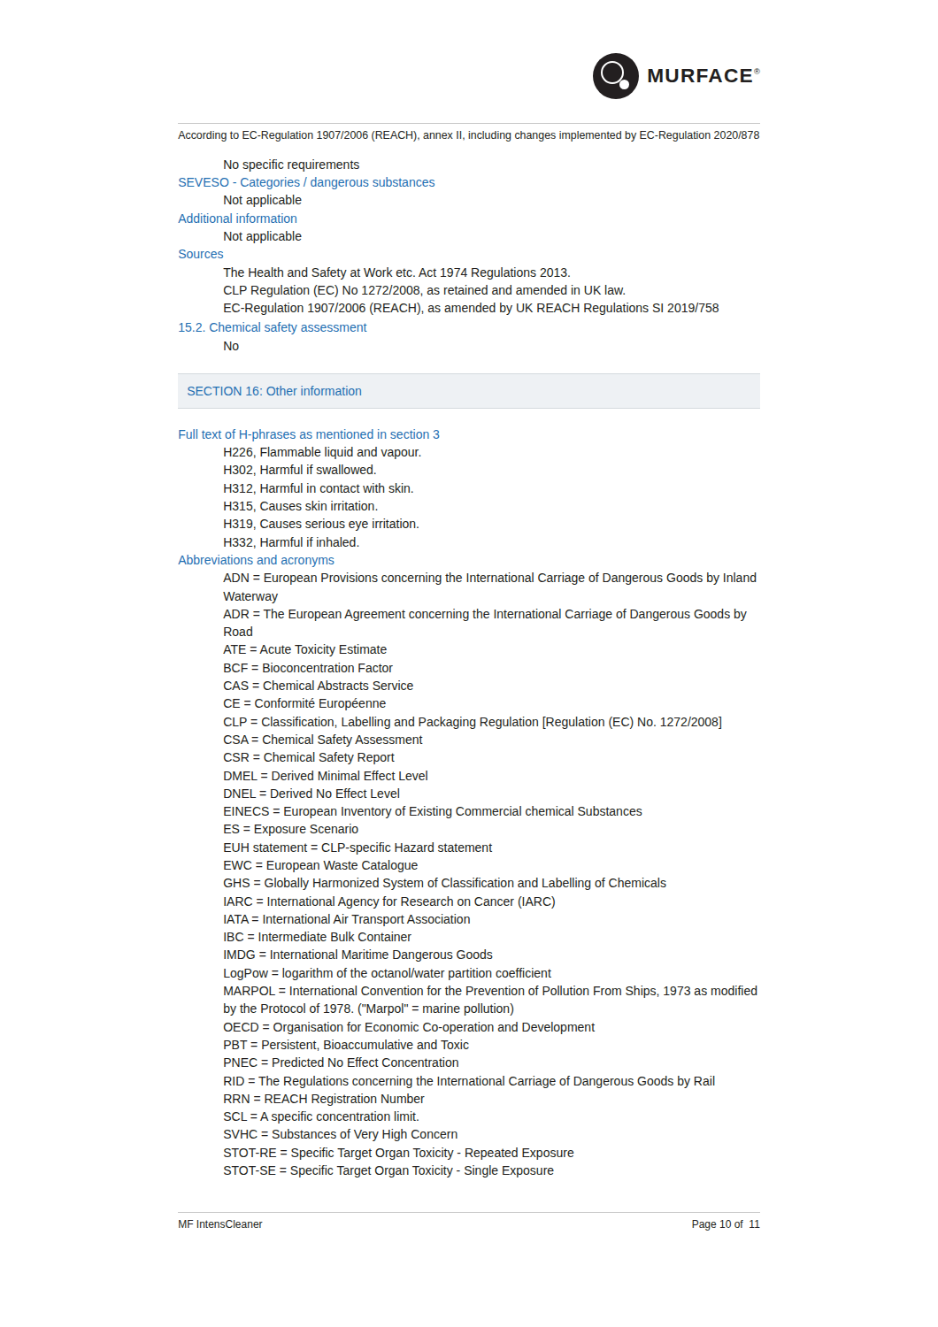MURFACE®
According to EC-Regulation 1907/2006 (REACH), annex II, including changes implemented by EC-Regulation 2020/878
No specific requirements
SEVESO - Categories / dangerous substances
Not applicable
Additional information
Not applicable
Sources
The Health and Safety at Work etc. Act 1974 Regulations 2013.
CLP Regulation (EC) No 1272/2008, as retained and amended in UK law.
EC-Regulation 1907/2006 (REACH), as amended by UK REACH Regulations SI 2019/758
15.2. Chemical safety assessment
No
SECTION 16: Other information
Full text of H-phrases as mentioned in section 3
H226, Flammable liquid and vapour.
H302, Harmful if swallowed.
H312, Harmful in contact with skin.
H315, Causes skin irritation.
H319, Causes serious eye irritation.
H332, Harmful if inhaled.
Abbreviations and acronyms
ADN = European Provisions concerning the International Carriage of Dangerous Goods by Inland Waterway
ADR = The European Agreement concerning the International Carriage of Dangerous Goods by Road
ATE = Acute Toxicity Estimate
BCF = Bioconcentration Factor
CAS = Chemical Abstracts Service
CE = Conformité Européenne
CLP = Classification, Labelling and Packaging Regulation [Regulation (EC) No. 1272/2008]
CSA = Chemical Safety Assessment
CSR = Chemical Safety Report
DMEL = Derived Minimal Effect Level
DNEL = Derived No Effect Level
EINECS = European Inventory of Existing Commercial chemical Substances
ES = Exposure Scenario
EUH statement = CLP-specific Hazard statement
EWC = European Waste Catalogue
GHS = Globally Harmonized System of Classification and Labelling of Chemicals
IARC = International Agency for Research on Cancer (IARC)
IATA = International Air Transport Association
IBC = Intermediate Bulk Container
IMDG = International Maritime Dangerous Goods
LogPow = logarithm of the octanol/water partition coefficient
MARPOL = International Convention for the Prevention of Pollution From Ships, 1973 as modified by the Protocol of 1978. ("Marpol" = marine pollution)
OECD = Organisation for Economic Co-operation and Development
PBT = Persistent, Bioaccumulative and Toxic
PNEC = Predicted No Effect Concentration
RID = The Regulations concerning the International Carriage of Dangerous Goods by Rail
RRN = REACH Registration Number
SCL = A specific concentration limit.
SVHC = Substances of Very High Concern
STOT-RE = Specific Target Organ Toxicity - Repeated Exposure
STOT-SE = Specific Target Organ Toxicity - Single Exposure
MF IntensCleaner Page 10 of 11